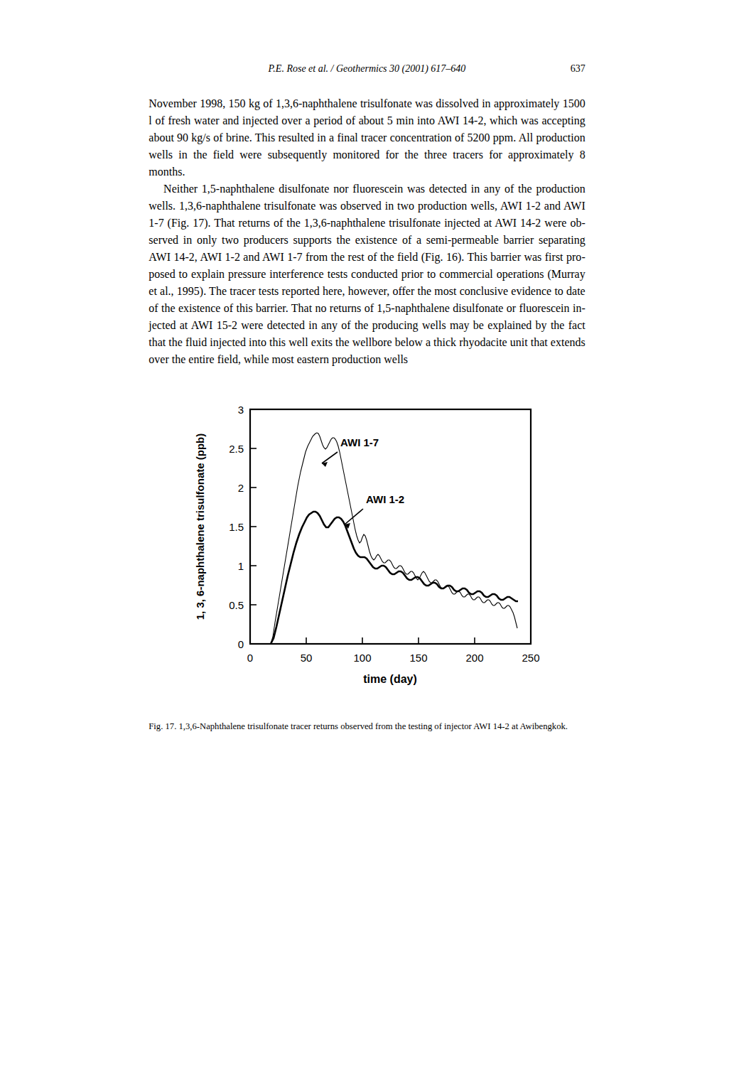P.E. Rose et al. / Geothermics 30 (2001) 617–640
637
November 1998, 150 kg of 1,3,6-naphthalene trisulfonate was dissolved in approximately 1500 l of fresh water and injected over a period of about 5 min into AWI 14-2, which was accepting about 90 kg/s of brine. This resulted in a final tracer concentration of 5200 ppm. All production wells in the field were subsequently monitored for the three tracers for approximately 8 months.
Neither 1,5-naphthalene disulfonate nor fluorescein was detected in any of the production wells. 1,3,6-naphthalene trisulfonate was observed in two production wells, AWI 1-2 and AWI 1-7 (Fig. 17). That returns of the 1,3,6-naphthalene trisulfonate injected at AWI 14-2 were observed in only two producers supports the existence of a semi-permeable barrier separating AWI 14-2, AWI 1-2 and AWI 1-7 from the rest of the field (Fig. 16). This barrier was first proposed to explain pressure interference tests conducted prior to commercial operations (Murray et al., 1995). The tracer tests reported here, however, offer the most conclusive evidence to date of the existence of this barrier. That no returns of 1,5-naphthalene disulfonate or fluorescein injected at AWI 15-2 were detected in any of the producing wells may be explained by the fact that the fluid injected into this well exits the wellbore below a thick rhyodacite unit that extends over the entire field, while most eastern production wells
3 2.5 2 1.5 1 0.5 0 0 50 100 150 200 250 1, 3, 6-naphthalene trisulfonate (ppb) time (day) AWI 1-7 AWI 1-2
Fig. 17. 1,3,6-Naphthalene trisulfonate tracer returns observed from the testing of injector AWI 14-2 at Awibengkok.